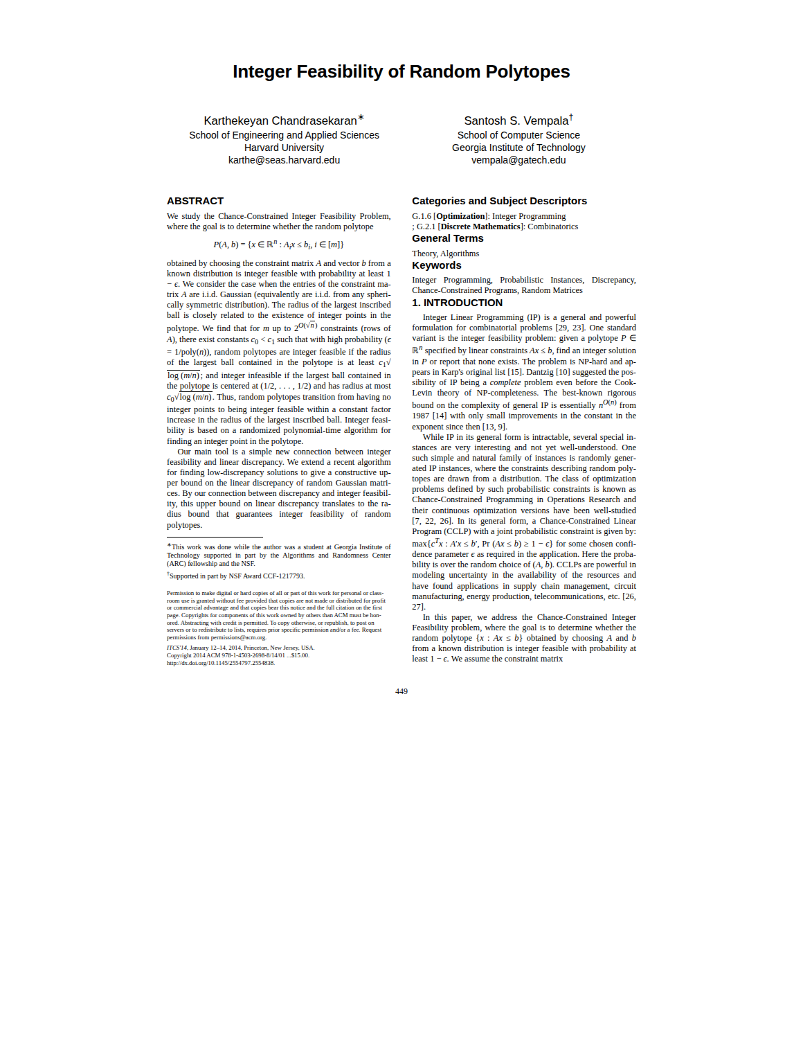Integer Feasibility of Random Polytopes
| Karthekeyan Chandrasekaran ∗ School of Engineering and Applied Sciences Harvard University karthe@seas.harvard.edu | Santosh S. Vempala † School of Computer Science Georgia Institute of Technology vempala@gatech.edu |
ABSTRACT
We study the Chance-Constrained Integer Feasibility Problem, where the goal is to determine whether the random polytope
P(A, b) = {x ∈ ℝn : Aix ≤ bi, i ∈ [m]}
obtained by choosing the constraint matrix A and vector b from a known distribution is integer feasible with probability at least 1 − ϵ. We consider the case when the entries of the constraint matrix A are i.i.d. Gaussian (equivalently are i.i.d. from any spherically symmetric distribution). The radius of the largest inscribed ball is closely related to the existence of integer points in the polytope. We find that for m up to 2O(√n) constraints (rows of A), there exist constants c0 < c1 such that with high probability (ϵ = 1/poly(n)), random polytopes are integer feasible if the radius of the largest ball contained in the polytope is at least c1√log (m/n); and integer infeasible if the largest ball contained in the polytope is centered at (1/2, . . . , 1/2) and has radius at most c0√log (m/n). Thus, random polytopes transition from having no integer points to being integer feasible within a constant factor increase in the radius of the largest inscribed ball. Integer feasibility is based on a randomized polynomial-time algorithm for finding an integer point in the polytope.
Our main tool is a simple new connection between integer feasibility and linear discrepancy. We extend a recent algorithm for finding low-discrepancy solutions to give a constructive upper bound on the linear discrepancy of random Gaussian matrices. By our connection between discrepancy and integer feasibility, this upper bound on linear discrepancy translates to the radius bound that guarantees integer feasibility of random polytopes.
∗This work was done while the author was a student at Georgia Institute of Technology supported in part by the Algorithms and Randomness Center (ARC) fellowship and the NSF.
†Supported in part by NSF Award CCF-1217793.
Permission to make digital or hard copies of all or part of this work for personal or classroom use is granted without fee provided that copies are not made or distributed for profit or commercial advantage and that copies bear this notice and the full citation on the first page. Copyrights for components of this work owned by others than ACM must be honored. Abstracting with credit is permitted. To copy otherwise, or republish, to post on servers or to redistribute to lists, requires prior specific permission and/or a fee. Request permissions from permissions@acm.org.
ITCS'14, January 12–14, 2014, Princeton, New Jersey, USA.
Copyright 2014 ACM 978-1-4503-2698-8/14/01 ...$15.00.
http://dx.doi.org/10.1145/2554797.2554838.
Categories and Subject Descriptors
G.1.6 [Optimization]: Integer Programming
; G.2.1 [Discrete Mathematics]: Combinatorics
General Terms
Theory, Algorithms
Keywords
Integer Programming, Probabilistic Instances, Discrepancy, Chance-Constrained Programs, Random Matrices
1. INTRODUCTION
Integer Linear Programming (IP) is a general and powerful formulation for combinatorial problems [29, 23]. One standard variant is the integer feasibility problem: given a polytope P ∈ ℝn specified by linear constraints Ax ≤ b, find an integer solution in P or report that none exists. The problem is NP-hard and appears in Karp's original list [15]. Dantzig [10] suggested the possibility of IP being a complete problem even before the Cook-Levin theory of NP-completeness. The best-known rigorous bound on the complexity of general IP is essentially nO(n) from 1987 [14] with only small improvements in the constant in the exponent since then [13, 9].
While IP in its general form is intractable, several special instances are very interesting and not yet well-understood. One such simple and natural family of instances is randomly generated IP instances, where the constraints describing random polytopes are drawn from a distribution. The class of optimization problems defined by such probabilistic constraints is known as Chance-Constrained Programming in Operations Research and their continuous optimization versions have been well-studied [7, 22, 26]. In its general form, a Chance-Constrained Linear Program (CCLP) with a joint probabilistic constraint is given by: max{cTx : A′x ≤ b′, Pr (Ax ≤ b) ≥ 1 − ϵ} for some chosen confidence parameter ϵ as required in the application. Here the probability is over the random choice of (A, b). CCLPs are powerful in modeling uncertainty in the availability of the resources and have found applications in supply chain management, circuit manufacturing, energy production, telecommunications, etc. [26, 27].
In this paper, we address the Chance-Constrained Integer Feasibility problem, where the goal is to determine whether the random polytope {x : Ax ≤ b} obtained by choosing A and b from a known distribution is integer feasible with probability at least 1 − ϵ. We assume the constraint matrix
449